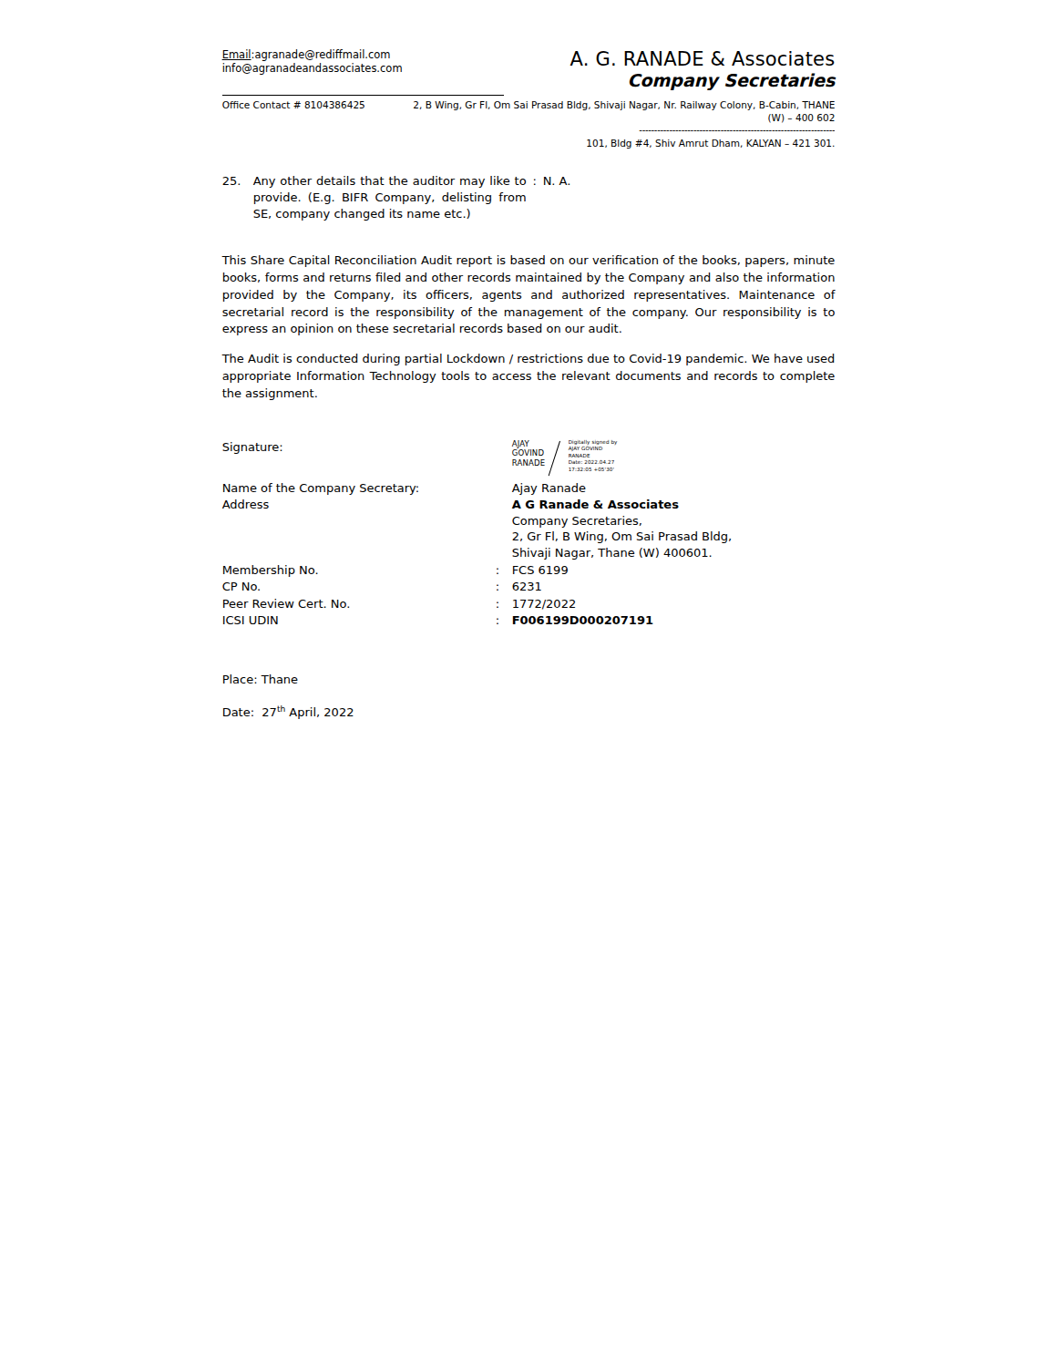| Email :agranade@rediffmail.com info@agranadeandassociates.com | A. G. RANADE & Associates Company Secretaries |
| Office Contact # 8104386425 | 2, B Wing, Gr Fl, Om Sai Prasad Bldg, Shivaji Nagar, Nr. Railway Colony, B-Cabin, THANE (W) – 400 602 |
-----------------------------------------------------------------
101, Bldg #4, Shiv Amrut Dham, KALYAN – 421 301.
| 25. | Any other details that the auditor may like to provide. (E.g. BIFR Company, delisting from SE, company changed its name etc.) | : | N. A. |
This Share Capital Reconciliation Audit report is based on our verification of the books, papers, minute books, forms and returns filed and other records maintained by the Company and also the information provided by the Company, its officers, agents and authorized representatives. Maintenance of secretarial record is the responsibility of the management of the company. Our responsibility is to express an opinion on these secretarial records based on our audit.
The Audit is conducted during partial Lockdown / restrictions due to Covid-19 pandemic. We have used appropriate Information Technology tools to access the relevant documents and records to complete the assignment.
| Signature: | | AJAY GOVIND RANADE Digitally signed by AJAY GOVIND RANADE Date: 2022.04.27 17:32:05 +05'30' |
| Name of the Company Secretary: | | Ajay Ranade |
| Address | | A G Ranade & Associates Company Secretaries, 2, Gr Fl, B Wing, Om Sai Prasad Bldg, Shivaji Nagar, Thane (W) 400601. |
| Membership No. | : | FCS 6199 |
| CP No. | : | 6231 |
| Peer Review Cert. No. | : | 1772/2022 |
| ICSI UDIN | : | F006199D000207191 |
Place: Thane
Date: 27th April, 2022